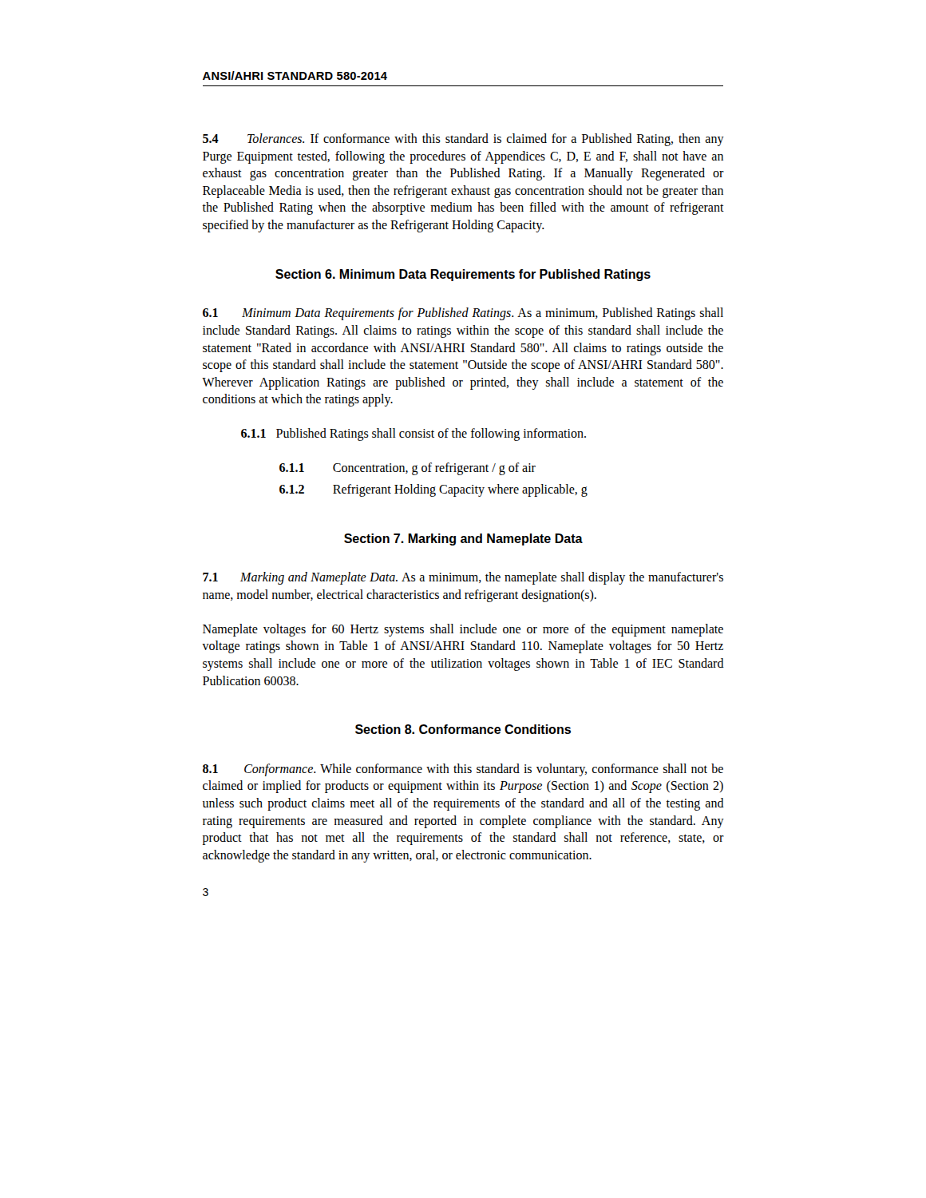ANSI/AHRI STANDARD 580-2014
5.4 Tolerances. If conformance with this standard is claimed for a Published Rating, then any Purge Equipment tested, following the procedures of Appendices C, D, E and F, shall not have an exhaust gas concentration greater than the Published Rating. If a Manually Regenerated or Replaceable Media is used, then the refrigerant exhaust gas concentration should not be greater than the Published Rating when the absorptive medium has been filled with the amount of refrigerant specified by the manufacturer as the Refrigerant Holding Capacity.
Section 6. Minimum Data Requirements for Published Ratings
6.1 Minimum Data Requirements for Published Ratings. As a minimum, Published Ratings shall include Standard Ratings. All claims to ratings within the scope of this standard shall include the statement "Rated in accordance with ANSI/AHRI Standard 580". All claims to ratings outside the scope of this standard shall include the statement "Outside the scope of ANSI/AHRI Standard 580". Wherever Application Ratings are published or printed, they shall include a statement of the conditions at which the ratings apply.
6.1.1 Published Ratings shall consist of the following information.
6.1.1 Concentration, g of refrigerant / g of air
6.1.2 Refrigerant Holding Capacity where applicable, g
Section 7. Marking and Nameplate Data
7.1 Marking and Nameplate Data. As a minimum, the nameplate shall display the manufacturer's name, model number, electrical characteristics and refrigerant designation(s).
Nameplate voltages for 60 Hertz systems shall include one or more of the equipment nameplate voltage ratings shown in Table 1 of ANSI/AHRI Standard 110. Nameplate voltages for 50 Hertz systems shall include one or more of the utilization voltages shown in Table 1 of IEC Standard Publication 60038.
Section 8. Conformance Conditions
8.1 Conformance. While conformance with this standard is voluntary, conformance shall not be claimed or implied for products or equipment within its Purpose (Section 1) and Scope (Section 2) unless such product claims meet all of the requirements of the standard and all of the testing and rating requirements are measured and reported in complete compliance with the standard. Any product that has not met all the requirements of the standard shall not reference, state, or acknowledge the standard in any written, oral, or electronic communication.
3